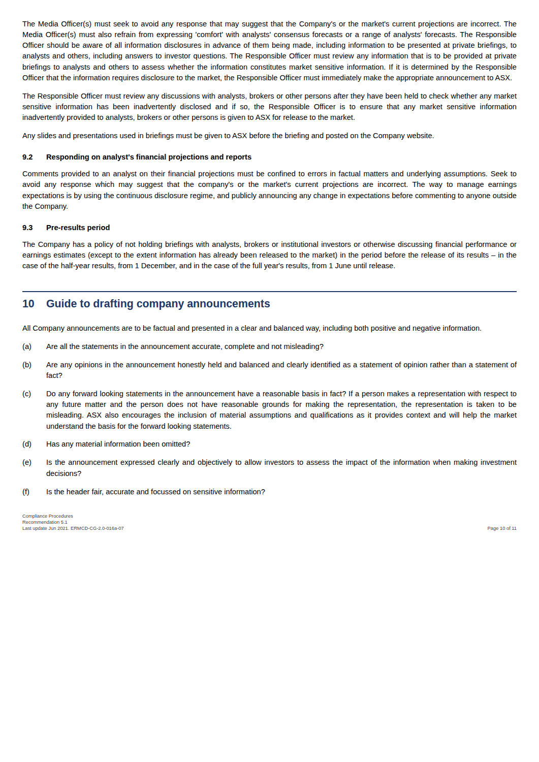The Media Officer(s) must seek to avoid any response that may suggest that the Company's or the market's current projections are incorrect. The Media Officer(s) must also refrain from expressing 'comfort' with analysts' consensus forecasts or a range of analysts' forecasts. The Responsible Officer should be aware of all information disclosures in advance of them being made, including information to be presented at private briefings, to analysts and others, including answers to investor questions. The Responsible Officer must review any information that is to be provided at private briefings to analysts and others to assess whether the information constitutes market sensitive information. If it is determined by the Responsible Officer that the information requires disclosure to the market, the Responsible Officer must immediately make the appropriate announcement to ASX.
The Responsible Officer must review any discussions with analysts, brokers or other persons after they have been held to check whether any market sensitive information has been inadvertently disclosed and if so, the Responsible Officer is to ensure that any market sensitive information inadvertently provided to analysts, brokers or other persons is given to ASX for release to the market.
Any slides and presentations used in briefings must be given to ASX before the briefing and posted on the Company website.
9.2 Responding on analyst's financial projections and reports
Comments provided to an analyst on their financial projections must be confined to errors in factual matters and underlying assumptions. Seek to avoid any response which may suggest that the company's or the market's current projections are incorrect. The way to manage earnings expectations is by using the continuous disclosure regime, and publicly announcing any change in expectations before commenting to anyone outside the Company.
9.3 Pre-results period
The Company has a policy of not holding briefings with analysts, brokers or institutional investors or otherwise discussing financial performance or earnings estimates (except to the extent information has already been released to the market) in the period before the release of its results – in the case of the half-year results, from 1 December, and in the case of the full year's results, from 1 June until release.
10 Guide to drafting company announcements
All Company announcements are to be factual and presented in a clear and balanced way, including both positive and negative information.
(a) Are all the statements in the announcement accurate, complete and not misleading?
(b) Are any opinions in the announcement honestly held and balanced and clearly identified as a statement of opinion rather than a statement of fact?
(c) Do any forward looking statements in the announcement have a reasonable basis in fact? If a person makes a representation with respect to any future matter and the person does not have reasonable grounds for making the representation, the representation is taken to be misleading. ASX also encourages the inclusion of material assumptions and qualifications as it provides context and will help the market understand the basis for the forward looking statements.
(d) Has any material information been omitted?
(e) Is the announcement expressed clearly and objectively to allow investors to assess the impact of the information when making investment decisions?
(f) Is the header fair, accurate and focussed on sensitive information?
Compliance Procedures
Recommendation 5.1
Last update Jun 2021. ERMCD-CG-2.0-016a-07
Page 10 of 11